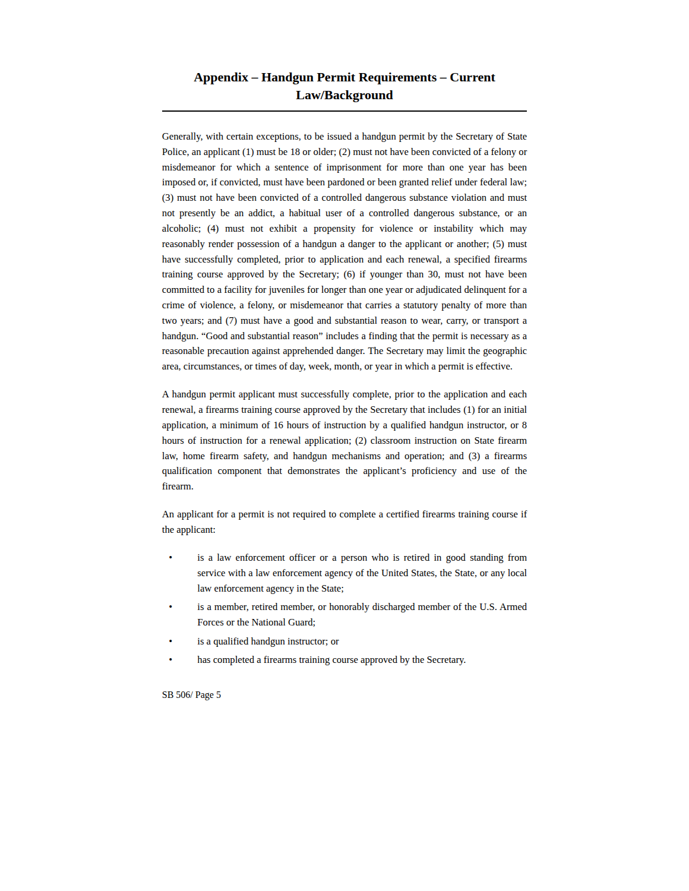Appendix – Handgun Permit Requirements – Current
Law/Background
Generally, with certain exceptions, to be issued a handgun permit by the Secretary of State Police, an applicant (1) must be 18 or older; (2) must not have been convicted of a felony or misdemeanor for which a sentence of imprisonment for more than one year has been imposed or, if convicted, must have been pardoned or been granted relief under federal law; (3) must not have been convicted of a controlled dangerous substance violation and must not presently be an addict, a habitual user of a controlled dangerous substance, or an alcoholic; (4) must not exhibit a propensity for violence or instability which may reasonably render possession of a handgun a danger to the applicant or another; (5) must have successfully completed, prior to application and each renewal, a specified firearms training course approved by the Secretary; (6) if younger than 30, must not have been committed to a facility for juveniles for longer than one year or adjudicated delinquent for a crime of violence, a felony, or misdemeanor that carries a statutory penalty of more than two years; and (7) must have a good and substantial reason to wear, carry, or transport a handgun. “Good and substantial reason” includes a finding that the permit is necessary as a reasonable precaution against apprehended danger. The Secretary may limit the geographic area, circumstances, or times of day, week, month, or year in which a permit is effective.
A handgun permit applicant must successfully complete, prior to the application and each renewal, a firearms training course approved by the Secretary that includes (1) for an initial application, a minimum of 16 hours of instruction by a qualified handgun instructor, or 8 hours of instruction for a renewal application; (2) classroom instruction on State firearm law, home firearm safety, and handgun mechanisms and operation; and (3) a firearms qualification component that demonstrates the applicant’s proficiency and use of the firearm.
An applicant for a permit is not required to complete a certified firearms training course if the applicant:
is a law enforcement officer or a person who is retired in good standing from service with a law enforcement agency of the United States, the State, or any local law enforcement agency in the State;
is a member, retired member, or honorably discharged member of the U.S. Armed Forces or the National Guard;
is a qualified handgun instructor; or
has completed a firearms training course approved by the Secretary.
SB 506/ Page 5